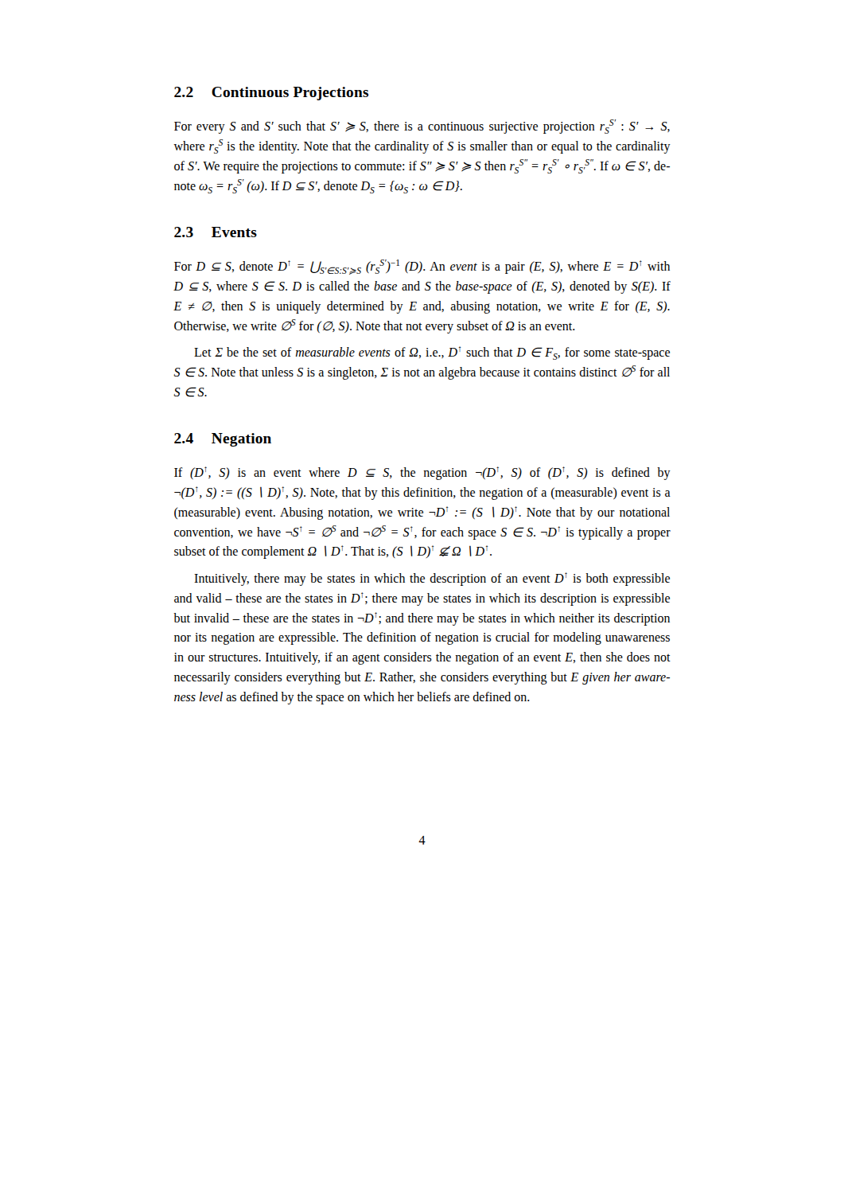2.2 Continuous Projections
For every S and S′ such that S′ ≽ S, there is a continuous surjective projection rSS′ : S′ → S, where rSS is the identity. Note that the cardinality of S is smaller than or equal to the cardinality of S′. We require the projections to commute: if S″ ≽ S′ ≽ S then rSS″ = rSS′ ∘ rS′S″. If ω ∈ S′, denote ωS = rSS′ (ω). If D ⊆ S′, denote DS = {ωS : ω ∈ D}.
2.3 Events
For D ⊆ S, denote D↑ = ⋃S′∈S:S′≽S (rSS′)−1 (D). An event is a pair (E, S), where E = D↑ with D ⊆ S, where S ∈ S. D is called the base and S the base-space of (E, S), denoted by S(E). If E ≠ ∅, then S is uniquely determined by E and, abusing notation, we write E for (E, S). Otherwise, we write ∅S for (∅, S). Note that not every subset of Ω is an event.
Let Σ be the set of measurable events of Ω, i.e., D↑ such that D ∈ FS, for some state-space S ∈ S. Note that unless S is a singleton, Σ is not an algebra because it contains distinct ∅S for all S ∈ S.
2.4 Negation
If (D↑, S) is an event where D ⊆ S, the negation ¬(D↑, S) of (D↑, S) is defined by ¬(D↑, S) := ((S ∖ D)↑, S). Note, that by this definition, the negation of a (measurable) event is a (measurable) event. Abusing notation, we write ¬D↑ := (S ∖ D)↑. Note that by our notational convention, we have ¬S↑ = ∅S and ¬∅S = S↑, for each space S ∈ S. ¬D↑ is typically a proper subset of the complement Ω ∖ D↑. That is, (S ∖ D)↑ ⊊̸ Ω ∖ D↑.
Intuitively, there may be states in which the description of an event D↑ is both expressible and valid – these are the states in D↑; there may be states in which its description is expressible but invalid – these are the states in ¬D↑; and there may be states in which neither its description nor its negation are expressible. The definition of negation is crucial for modeling unawareness in our structures. Intuitively, if an agent considers the negation of an event E, then she does not necessarily considers everything but E. Rather, she considers everything but E given her awareness level as defined by the space on which her beliefs are defined on.
4